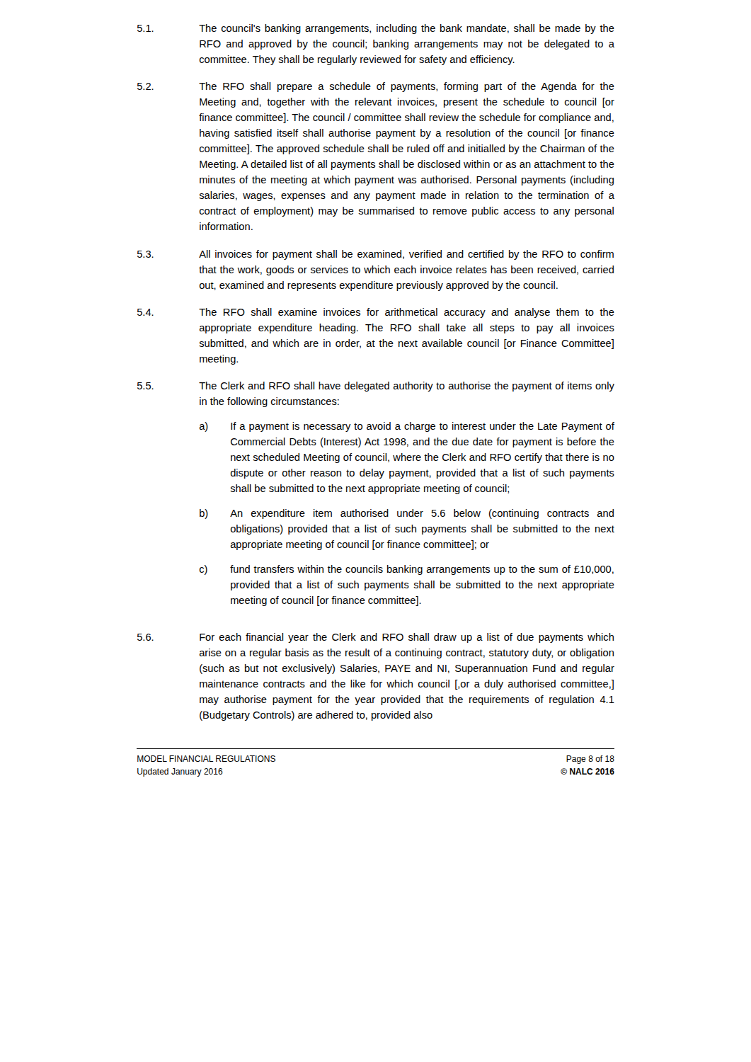5.1. The council's banking arrangements, including the bank mandate, shall be made by the RFO and approved by the council; banking arrangements may not be delegated to a committee. They shall be regularly reviewed for safety and efficiency.
5.2. The RFO shall prepare a schedule of payments, forming part of the Agenda for the Meeting and, together with the relevant invoices, present the schedule to council [or finance committee]. The council / committee shall review the schedule for compliance and, having satisfied itself shall authorise payment by a resolution of the council [or finance committee]. The approved schedule shall be ruled off and initialled by the Chairman of the Meeting. A detailed list of all payments shall be disclosed within or as an attachment to the minutes of the meeting at which payment was authorised. Personal payments (including salaries, wages, expenses and any payment made in relation to the termination of a contract of employment) may be summarised to remove public access to any personal information.
5.3. All invoices for payment shall be examined, verified and certified by the RFO to confirm that the work, goods or services to which each invoice relates has been received, carried out, examined and represents expenditure previously approved by the council.
5.4. The RFO shall examine invoices for arithmetical accuracy and analyse them to the appropriate expenditure heading. The RFO shall take all steps to pay all invoices submitted, and which are in order, at the next available council [or Finance Committee] meeting.
5.5. The Clerk and RFO shall have delegated authority to authorise the payment of items only in the following circumstances:
a) If a payment is necessary to avoid a charge to interest under the Late Payment of Commercial Debts (Interest) Act 1998, and the due date for payment is before the next scheduled Meeting of council, where the Clerk and RFO certify that there is no dispute or other reason to delay payment, provided that a list of such payments shall be submitted to the next appropriate meeting of council;
b) An expenditure item authorised under 5.6 below (continuing contracts and obligations) provided that a list of such payments shall be submitted to the next appropriate meeting of council [or finance committee]; or
c) fund transfers within the councils banking arrangements up to the sum of £10,000, provided that a list of such payments shall be submitted to the next appropriate meeting of council [or finance committee].
5.6. For each financial year the Clerk and RFO shall draw up a list of due payments which arise on a regular basis as the result of a continuing contract, statutory duty, or obligation (such as but not exclusively) Salaries, PAYE and NI, Superannuation Fund and regular maintenance contracts and the like for which council [,or a duly authorised committee,] may authorise payment for the year provided that the requirements of regulation 4.1 (Budgetary Controls) are adhered to, provided also
MODEL FINANCIAL REGULATIONS
Updated January 2016
Page 8 of 18
© NALC 2016